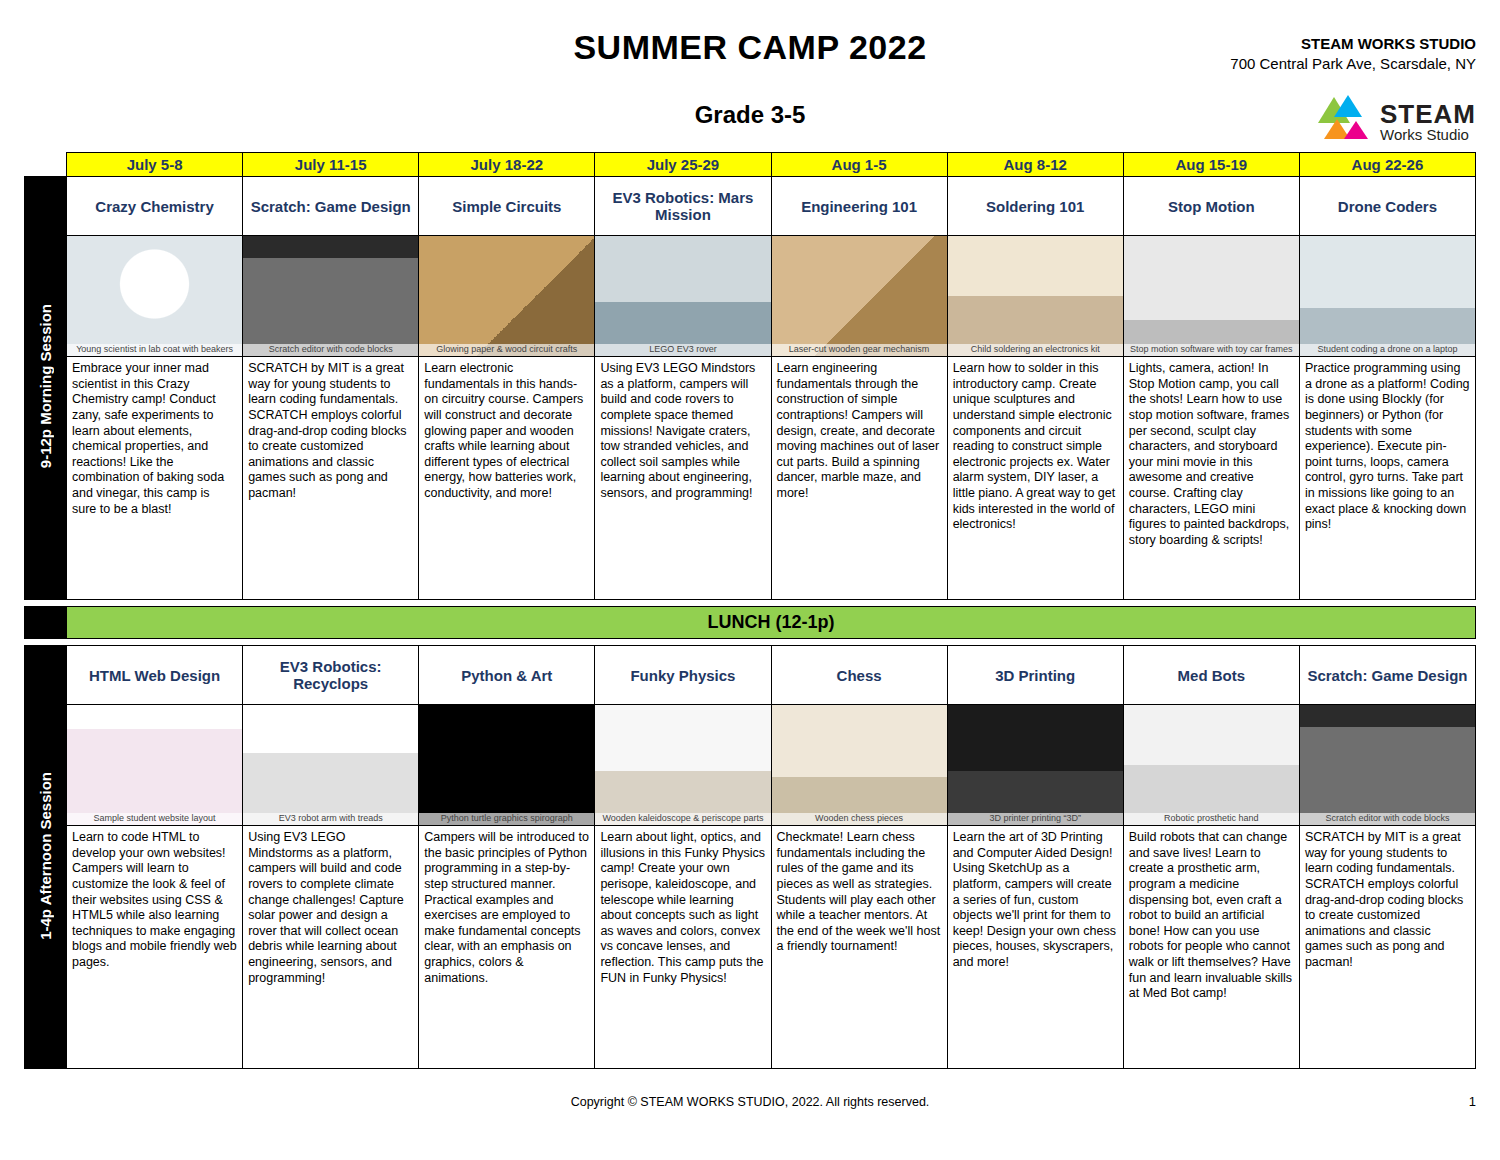STEAM WORKS STUDIO
700 Central Park Ave, Scarsdale, NY
SUMMER CAMP 2022
Grade 3-5
STEAM
Works Studio
| | July 5-8 | July 11-15 | July 18-22 | July 25-29 | Aug 1-5 | Aug 8-12 | Aug 15-19 | Aug 22-26 |
| 9-12p Morning Session | Crazy Chemistry | Scratch: Game Design | Simple Circuits | EV3 Robotics: Mars Mission | Engineering 101 | Soldering 101 | Stop Motion | Drone Coders |
| Young scientist in lab coat with beakers | Scratch editor with code blocks | Glowing paper & wood circuit crafts | LEGO EV3 rover | Laser-cut wooden gear mechanism | Child soldering an electronics kit | Stop motion software with toy car frames | Student coding a drone on a laptop |
| Embrace your inner mad scientist in this Crazy Chemistry camp! Conduct zany, safe experiments to learn about elements, chemical properties, and reactions! Like the combination of baking soda and vinegar, this camp is sure to be a blast! | SCRATCH by MIT is a great way for young students to learn coding fundamentals. SCRATCH employs colorful drag-and-drop coding blocks to create customized animations and classic games such as pong and pacman! | Learn electronic fundamentals in this hands-on circuitry course. Campers will construct and decorate glowing paper and wooden crafts while learning about different types of electrical energy, how batteries work, conductivity, and more! | Using EV3 LEGO Mindstors as a platform, campers will build and code rovers to complete space themed missions! Navigate craters, tow stranded vehicles, and collect soil samples while learning about engineering, sensors, and programming! | Learn engineering fundamentals through the construction of simple contraptions! Campers will design, create, and decorate moving machines out of laser cut parts. Build a spinning dancer, marble maze, and more! | Learn how to solder in this introductory camp. Create unique sculptures and understand simple electronic components and circuit reading to construct simple electronic projects ex. Water alarm system, DIY laser, a little piano. A great way to get kids interested in the world of electronics! | Lights, camera, action! In Stop Motion camp, you call the shots! Learn how to use stop motion software, frames per second, sculpt clay characters, and storyboard your mini movie in this awesome and creative course. Crafting clay characters, LEGO mini figures to painted backdrops, story boarding & scripts! | Practice programming using a drone as a platform! Coding is done using Blockly (for beginners) or Python (for students with some experience). Execute pin-point turns, loops, camera control, gyro turns. Take part in missions like going to an exact place & knocking down pins! |
| | LUNCH (12-1p) |
| 1-4p Afternoon Session | HTML Web Design | EV3 Robotics: Recyclops | Python & Art | Funky Physics | Chess | 3D Printing | Med Bots | Scratch: Game Design |
| Sample student website layout | EV3 robot arm with treads | Python turtle graphics spirograph | Wooden kaleidoscope & periscope parts | Wooden chess pieces | 3D printer printing “3D” | Robotic prosthetic hand | Scratch editor with code blocks |
| Learn to code HTML to develop your own websites! Campers will learn to customize the look & feel of their websites using CSS & HTML5 while also learning techniques to make engaging blogs and mobile friendly web pages. | Using EV3 LEGO Mindstorms as a platform, campers will build and code rovers to complete climate change challenges! Capture solar power and design a rover that will collect ocean debris while learning about engineering, sensors, and programming! | Campers will be introduced to the basic principles of Python programming in a step-by-step structured manner. Practical examples and exercises are employed to make fundamental concepts clear, with an emphasis on graphics, colors & animations. | Learn about light, optics, and illusions in this Funky Physics camp! Create your own perisope, kaleidoscope, and telescope while learning about concepts such as light as waves and colors, convex vs concave lenses, and reflection. This camp puts the FUN in Funky Physics! | Checkmate! Learn chess fundamentals including the rules of the game and its pieces as well as strategies. Students will play each other while a teacher mentors. At the end of the week we'll host a friendly tournament! | Learn the art of 3D Printing and Computer Aided Design! Using SketchUp as a platform, campers will create a series of fun, custom objects we'll print for them to keep! Design your own chess pieces, houses, skyscrapers, and more! | Build robots that can change and save lives! Learn to create a prosthetic arm, program a medicine dispensing bot, even craft a robot to build an artificial bone! How can you use robots for people who cannot walk or lift themselves? Have fun and learn invaluable skills at Med Bot camp! | SCRATCH by MIT is a great way for young students to learn coding fundamentals. SCRATCH employs colorful drag-and-drop coding blocks to create customized animations and classic games such as pong and pacman! |
Copyright © STEAM WORKS STUDIO, 2022. All rights reserved. 1